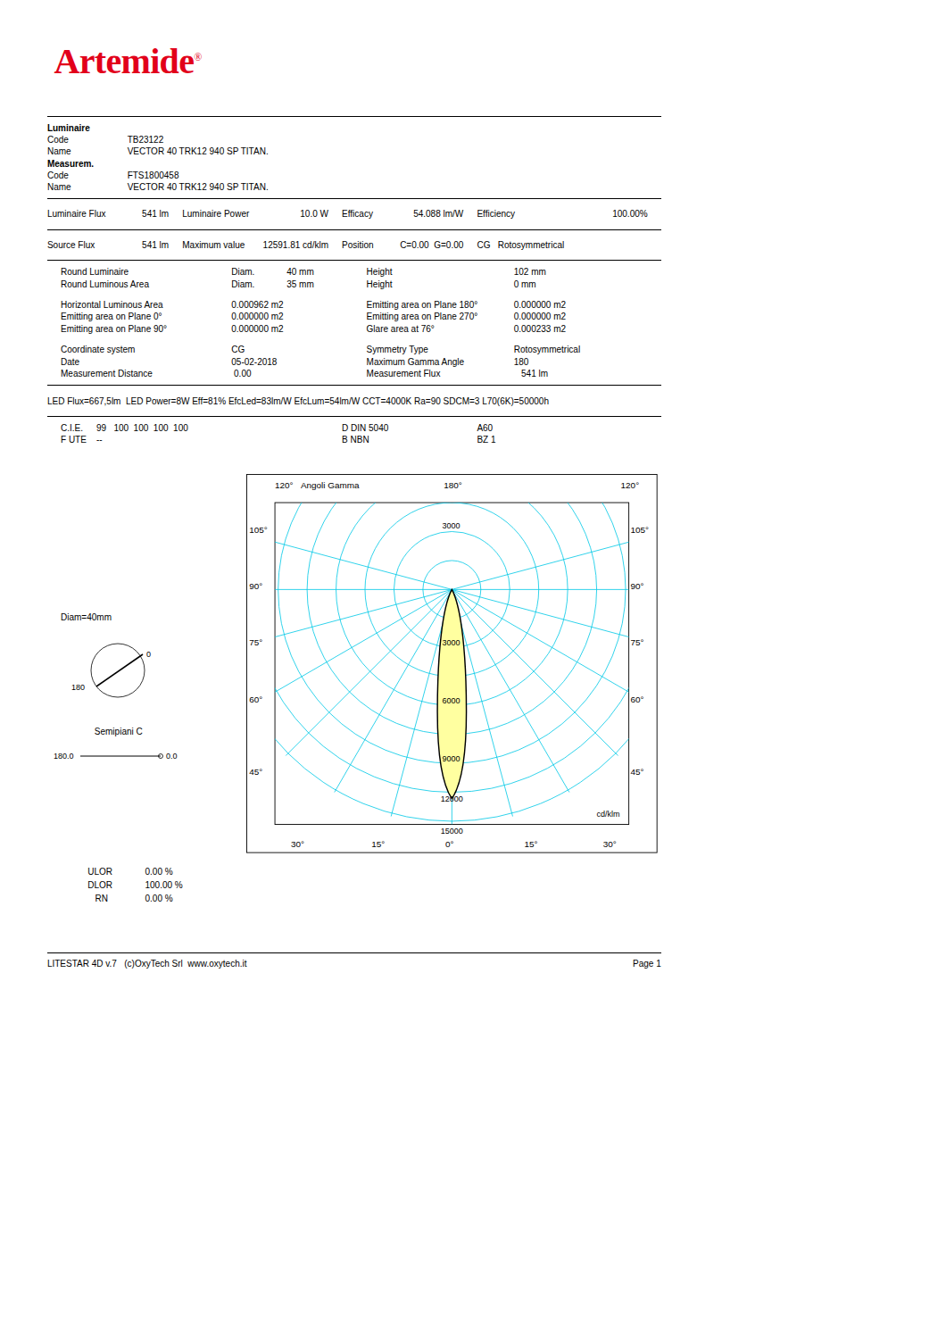Artemide®
| Luminaire | |
| Code | TB23122 | |
| Name | VECTOR 40 TRK12 940 SP TITAN. | |
| Measurem. | |
| Code | FTS1800458 | |
| Name | VECTOR 40 TRK12 940 SP TITAN. | |
Luminaire Flux 541 lm
Luminaire Power 10.0 W
Efficacy 54.088 lm/W
Efficiency 100.00%
Source Flux 541 lm
Maximum value 12591.81 cd/klm
Position C=0.00 G=0.00
CG Rotosymmetrical
| Round Luminaire | Diam. | 40 mm | Height | 102 mm | |
| Round Luminous Area | Diam. | 35 mm | Height | 0 mm | |
| Horizontal Luminous Area | 0.000962 m2 | Emitting area on Plane 180° | 0.000000 m2 |
| Emitting area on Plane 0° | 0.000000 m2 | Emitting area on Plane 270° | 0.000000 m2 |
| Emitting area on Plane 90° | 0.000000 m2 | Glare area at 76° | 0.000233 m2 |
| Coordinate system | CG | Symmetry Type | Rotosymmetrical |
| Date | 05-02-2018 | Maximum Gamma Angle | 180 |
| Measurement Distance | 0.00 | Measurement Flux | 541 lm |
LED Flux=667,5lm LED Power=8W Eff=81% EfcLed=83lm/W EfcLum=54lm/W CCT=4000K Ra=90 SDCM=3 L70(6K)=50000h
| C.I.E. | 99 100 100 100 100 | D DIN 5040 | A60 |
| F UTE | -- | B NBN | BZ 1 |
Diam=40mm
0 180
Semipiani C
180.0 0.0
ULOR 0.00 %
DLOR 100.00 %
RN 0.00 %
120° Angoli Gamma 180° 120° 105° 90° 75° 60° 45° 105° 90° 75° 60° 45° 3000 3000 6000 9000 12000 15000 cd/klm 30° 15° 0° 15° 30°
LITESTAR 4D v.7 (c)OxyTech Srl www.oxytech.it
Page 1